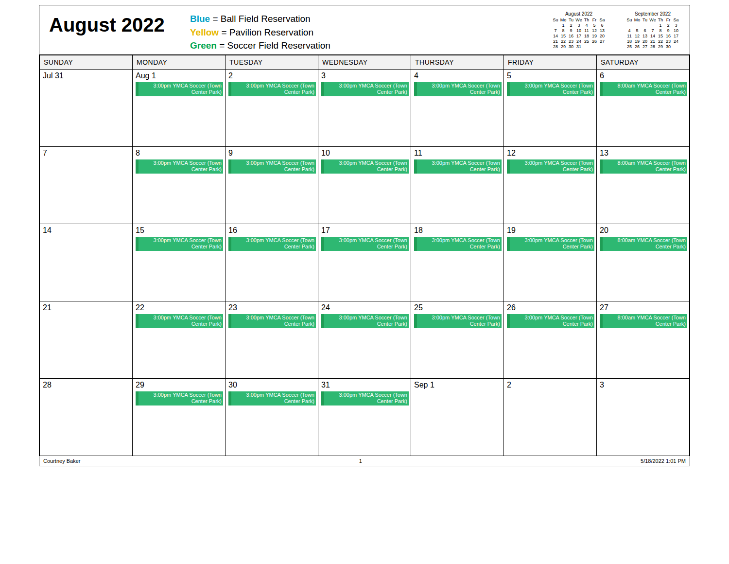August 2022
Blue = Ball Field Reservation
Yellow = Pavilion Reservation
Green = Soccer Field Reservation
August 2022
| Su | Mo | Tu | We | Th | Fr | Sa |
| --- | --- | --- | --- | --- | --- | --- |
| | 1 | 2 | 3 | 4 | 5 | 6 |
| 7 | 8 | 9 | 10 | 11 | 12 | 13 |
| 14 | 15 | 16 | 17 | 18 | 19 | 20 |
| 21 | 22 | 23 | 24 | 25 | 26 | 27 |
| 28 | 29 | 30 | 31 | | | |
September 2022
| Su | Mo | Tu | We | Th | Fr | Sa |
| --- | --- | --- | --- | --- | --- | --- |
| | | | | 1 | 2 | 3 |
| 4 | 5 | 6 | 7 | 8 | 9 | 10 |
| 11 | 12 | 13 | 14 | 15 | 16 | 17 |
| 18 | 19 | 20 | 21 | 22 | 23 | 24 |
| 25 | 26 | 27 | 28 | 29 | 30 | |
| SUNDAY | MONDAY | TUESDAY | WEDNESDAY | THURSDAY | FRIDAY | SATURDAY |
| --- | --- | --- | --- | --- | --- | --- |
| Jul 31 | Aug 1 3:00pm YMCA Soccer (Town Center Park) | 2 3:00pm YMCA Soccer (Town Center Park) | 3 3:00pm YMCA Soccer (Town Center Park) | 4 3:00pm YMCA Soccer (Town Center Park) | 5 3:00pm YMCA Soccer (Town Center Park) | 6 8:00am YMCA Soccer (Town Center Park) |
| 7 | 8 3:00pm YMCA Soccer (Town Center Park) | 9 3:00pm YMCA Soccer (Town Center Park) | 10 3:00pm YMCA Soccer (Town Center Park) | 11 3:00pm YMCA Soccer (Town Center Park) | 12 3:00pm YMCA Soccer (Town Center Park) | 13 8:00am YMCA Soccer (Town Center Park) |
| 14 | 15 3:00pm YMCA Soccer (Town Center Park) | 16 3:00pm YMCA Soccer (Town Center Park) | 17 3:00pm YMCA Soccer (Town Center Park) | 18 3:00pm YMCA Soccer (Town Center Park) | 19 3:00pm YMCA Soccer (Town Center Park) | 20 8:00am YMCA Soccer (Town Center Park) |
| 21 | 22 3:00pm YMCA Soccer (Town Center Park) | 23 3:00pm YMCA Soccer (Town Center Park) | 24 3:00pm YMCA Soccer (Town Center Park) | 25 3:00pm YMCA Soccer (Town Center Park) | 26 3:00pm YMCA Soccer (Town Center Park) | 27 8:00am YMCA Soccer (Town Center Park) |
| 28 | 29 3:00pm YMCA Soccer (Town Center Park) | 30 3:00pm YMCA Soccer (Town Center Park) | 31 3:00pm YMCA Soccer (Town Center Park) | Sep 1 | 2 | 3 |
Courtney Baker 1 5/18/2022 1:01 PM